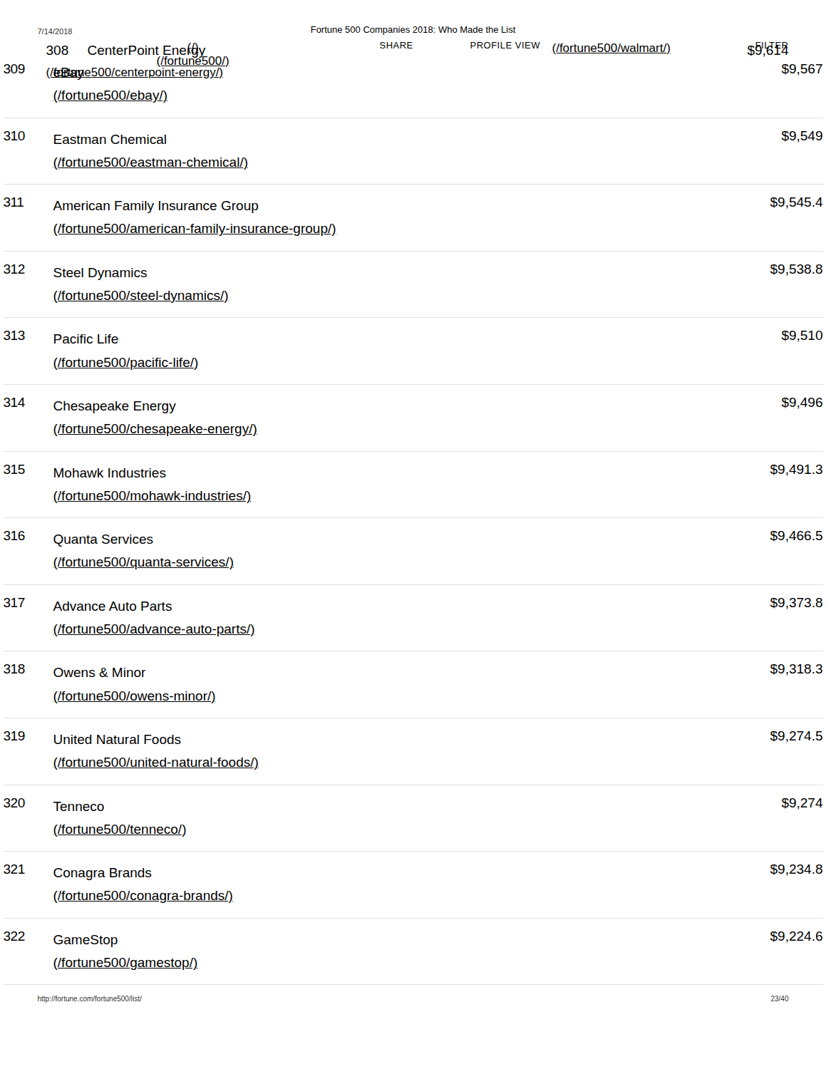7/14/2018
Fortune 500 Companies 2018: Who Made the List
SHARE
PROFILE VIEW
FILTER
308
CenterPoint Energy
$9,614
(/fortune500/centerpoint-energy/)
(/)
(/fortune500/)
(/fortune500/walmart/)
| 309 | eBay (/fortune500/ebay/) | $9,567 |
| 310 | Eastman Chemical (/fortune500/eastman-chemical/) | $9,549 |
| 311 | American Family Insurance Group (/fortune500/american-family-insurance-group/) | $9,545.4 |
| 312 | Steel Dynamics (/fortune500/steel-dynamics/) | $9,538.8 |
| 313 | Pacific Life (/fortune500/pacific-life/) | $9,510 |
| 314 | Chesapeake Energy (/fortune500/chesapeake-energy/) | $9,496 |
| 315 | Mohawk Industries (/fortune500/mohawk-industries/) | $9,491.3 |
| 316 | Quanta Services (/fortune500/quanta-services/) | $9,466.5 |
| 317 | Advance Auto Parts (/fortune500/advance-auto-parts/) | $9,373.8 |
| 318 | Owens & Minor (/fortune500/owens-minor/) | $9,318.3 |
| 319 | United Natural Foods (/fortune500/united-natural-foods/) | $9,274.5 |
| 320 | Tenneco (/fortune500/tenneco/) | $9,274 |
| 321 | Conagra Brands (/fortune500/conagra-brands/) | $9,234.8 |
| 322 | GameStop (/fortune500/gamestop/) | $9,224.6 |
http://fortune.com/fortune500/list/
23/40